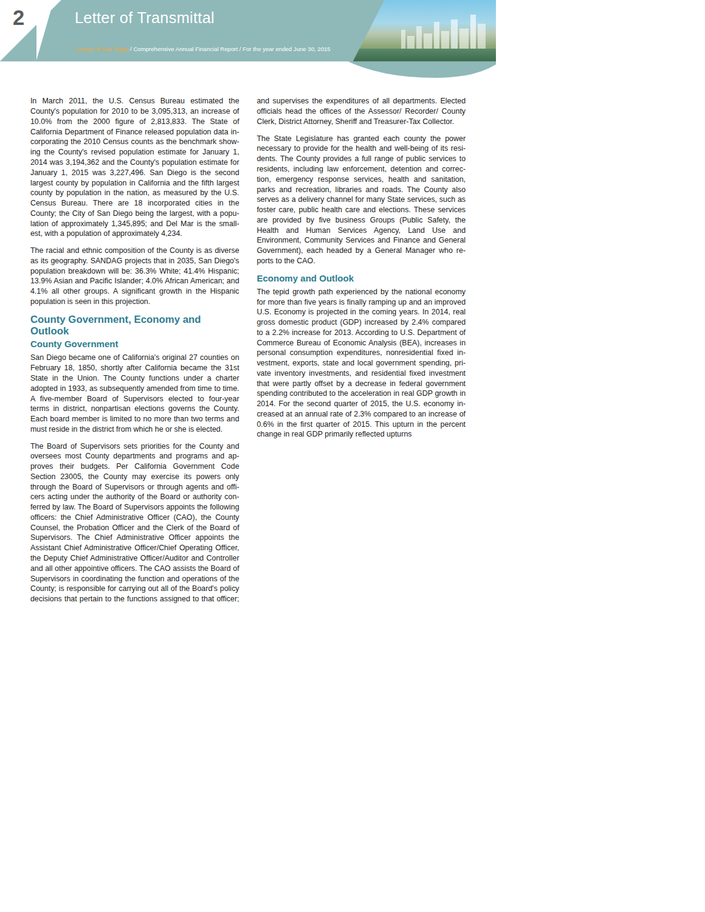2
Letter of Transmittal
County of San Diego / Comprehensive Annual Financial Report / For the year ended June 30, 2015
In March 2011, the U.S. Census Bureau estimated the County's population for 2010 to be 3,095,313, an increase of 10.0% from the 2000 figure of 2,813,833. The State of California Department of Finance released population data incorporating the 2010 Census counts as the benchmark showing the County's revised population estimate for January 1, 2014 was 3,194,362 and the County's population estimate for January 1, 2015 was 3,227,496. San Diego is the second largest county by population in California and the fifth largest county by population in the nation, as measured by the U.S. Census Bureau. There are 18 incorporated cities in the County; the City of San Diego being the largest, with a population of approximately 1,345,895; and Del Mar is the smallest, with a population of approximately 4,234.
The racial and ethnic composition of the County is as diverse as its geography. SANDAG projects that in 2035, San Diego's population breakdown will be: 36.3% White; 41.4% Hispanic; 13.9% Asian and Pacific Islander; 4.0% African American; and 4.1% all other groups. A significant growth in the Hispanic population is seen in this projection.
County Government, Economy and Outlook
County Government
San Diego became one of California's original 27 counties on February 18, 1850, shortly after California became the 31st State in the Union. The County functions under a charter adopted in 1933, as subsequently amended from time to time. A five-member Board of Supervisors elected to four-year terms in district, nonpartisan elections governs the County. Each board member is limited to no more than two terms and must reside in the district from which he or she is elected.
The Board of Supervisors sets priorities for the County and oversees most County departments and programs and approves their budgets. Per California Government Code Section 23005, the County may exercise its powers only through the Board of Supervisors or through agents and officers acting under the authority of the Board or authority conferred by law. The Board of Supervisors appoints the following officers: the Chief Administrative Officer (CAO), the County Counsel, the Probation Officer and the Clerk of the Board of Supervisors. The Chief Administrative Officer appoints the Assistant Chief Administrative Officer/Chief Operating Officer, the Deputy Chief Administrative Officer/Auditor and Controller and all other appointive officers. The CAO assists the Board of Supervisors in coordinating the function and operations of the County; is responsible for carrying out all of the Board's policy decisions that pertain to the functions assigned to that officer; and supervises the expenditures of all departments. Elected officials head the offices of the Assessor/ Recorder/ County Clerk, District Attorney, Sheriff and Treasurer-Tax Collector.
The State Legislature has granted each county the power necessary to provide for the health and well-being of its residents. The County provides a full range of public services to residents, including law enforcement, detention and correction, emergency response services, health and sanitation, parks and recreation, libraries and roads. The County also serves as a delivery channel for many State services, such as foster care, public health care and elections. These services are provided by five business Groups (Public Safety, the Health and Human Services Agency, Land Use and Environment, Community Services and Finance and General Government), each headed by a General Manager who reports to the CAO.
Economy and Outlook
The tepid growth path experienced by the national economy for more than five years is finally ramping up and an improved U.S. Economy is projected in the coming years. In 2014, real gross domestic product (GDP) increased by 2.4% compared to a 2.2% increase for 2013. According to U.S. Department of Commerce Bureau of Economic Analysis (BEA), increases in personal consumption expenditures, nonresidential fixed investment, exports, state and local government spending, private inventory investments, and residential fixed investment that were partly offset by a decrease in federal government spending contributed to the acceleration in real GDP growth in 2014. For the second quarter of 2015, the U.S. economy increased at an annual rate of 2.3% compared to an increase of 0.6% in the first quarter of 2015. This upturn in the percent change in real GDP primarily reflected upturns